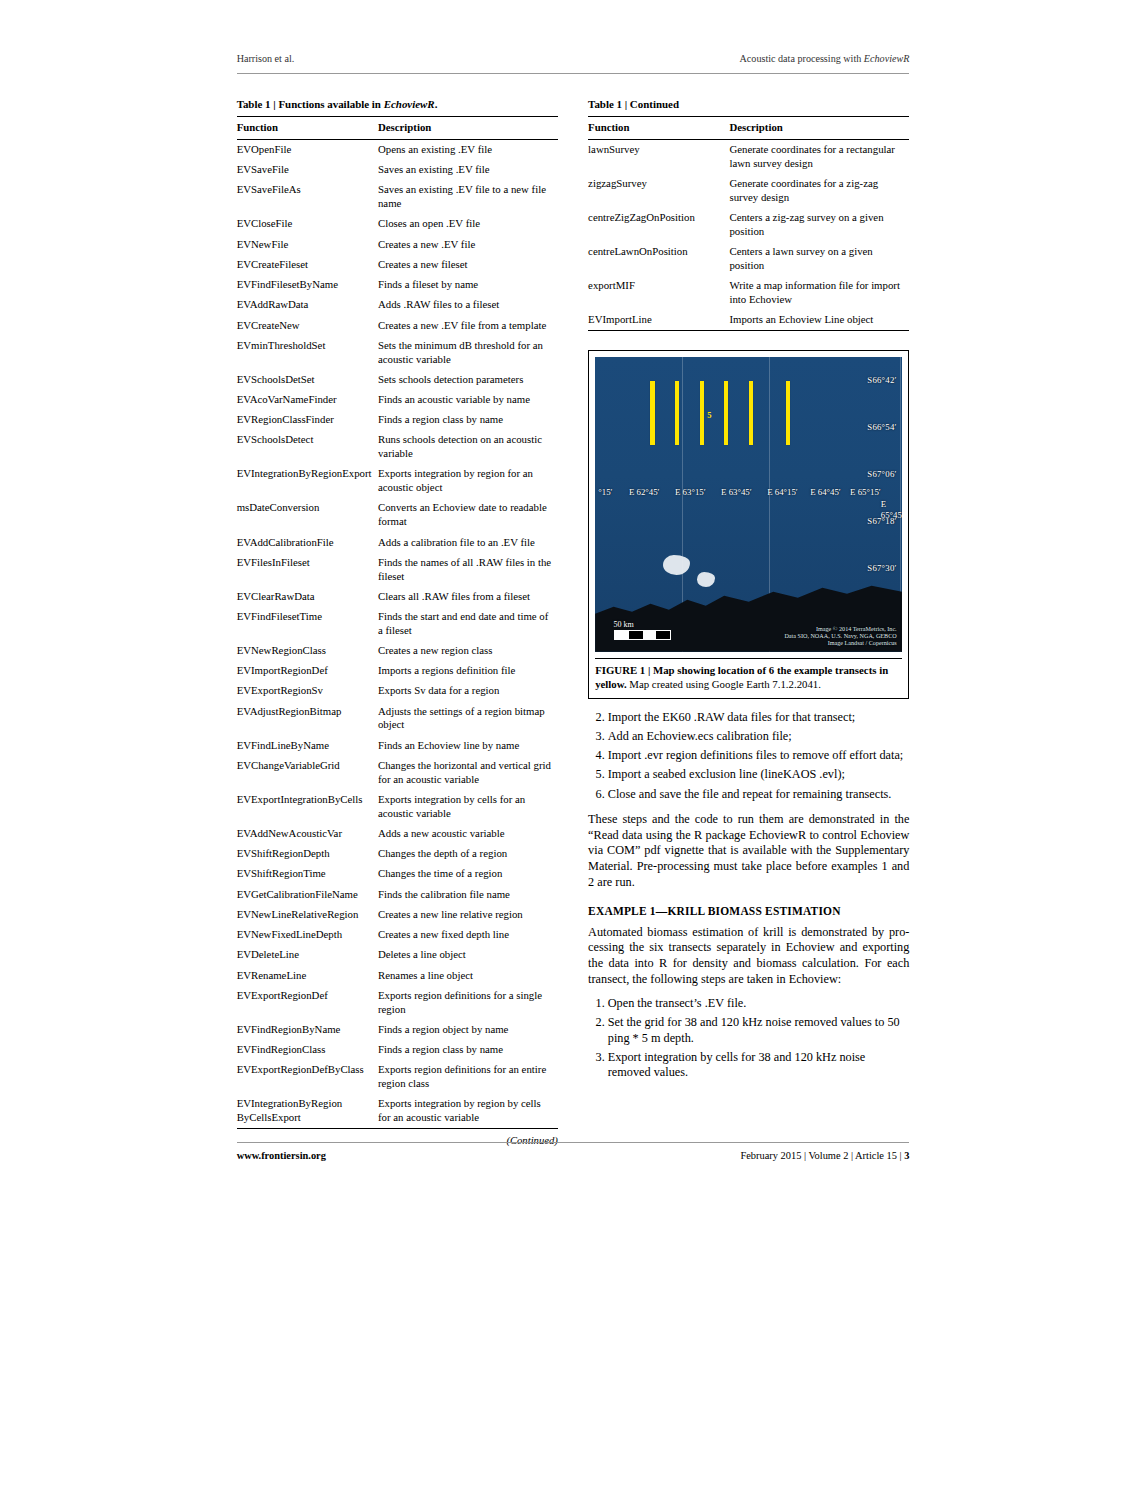Harrison et al.
Acoustic data processing with EchoviewR
Table 1 | Functions available in EchoviewR.
| Function | Description |
| --- | --- |
| EVOpenFile | Opens an existing .EV file |
| EVSaveFile | Saves an existing .EV file |
| EVSaveFileAs | Saves an existing .EV file to a new file name |
| EVCloseFile | Closes an open .EV file |
| EVNewFile | Creates a new .EV file |
| EVCreateFileset | Creates a new fileset |
| EVFindFilesetByName | Finds a fileset by name |
| EVAddRawData | Adds .RAW files to a fileset |
| EVCreateNew | Creates a new .EV file from a template |
| EVminThresholdSet | Sets the minimum dB threshold for an acoustic variable |
| EVSchoolsDetSet | Sets schools detection parameters |
| EVAcoVarNameFinder | Finds an acoustic variable by name |
| EVRegionClassFinder | Finds a region class by name |
| EVSchoolsDetect | Runs schools detection on an acoustic variable |
| EVIntegrationByRegionExport | Exports integration by region for an acoustic object |
| msDateConversion | Converts an Echoview date to readable format |
| EVAddCalibrationFile | Adds a calibration file to an .EV file |
| EVFilesInFileset | Finds the names of all .RAW files in the fileset |
| EVClearRawData | Clears all .RAW files from a fileset |
| EVFindFilesetTime | Finds the start and end date and time of a fileset |
| EVNewRegionClass | Creates a new region class |
| EVImportRegionDef | Imports a regions definition file |
| EVExportRegionSv | Exports Sv data for a region |
| EVAdjustRegionBitmap | Adjusts the settings of a region bitmap object |
| EVFindLineByName | Finds an Echoview line by name |
| EVChangeVariableGrid | Changes the horizontal and vertical grid for an acoustic variable |
| EVExportIntegrationByCells | Exports integration by cells for an acoustic variable |
| EVAddNewAcousticVar | Adds a new acoustic variable |
| EVShiftRegionDepth | Changes the depth of a region |
| EVShiftRegionTime | Changes the time of a region |
| EVGetCalibrationFileName | Finds the calibration file name |
| EVNewLineRelativeRegion | Creates a new line relative region |
| EVNewFixedLineDepth | Creates a new fixed depth line |
| EVDeleteLine | Deletes a line object |
| EVRenameLine | Renames a line object |
| EVExportRegionDef | Exports region definitions for a single region |
| EVFindRegionByName | Finds a region object by name |
| EVFindRegionClass | Finds a region class by name |
| EVExportRegionDefByClass | Exports region definitions for an entire region class |
| EVIntegrationByRegion ByCellsExport | Exports integration by region by cells for an acoustic variable |
(Continued)
Table 1 | Continued
| Function | Description |
| --- | --- |
| lawnSurvey | Generate coordinates for a rectangular lawn survey design |
| zigzagSurvey | Generate coordinates for a zig-zag survey design |
| centreZigZagOnPosition | Centers a zig-zag survey on a given position |
| centreLawnOnPosition | Centers a lawn survey on a given position |
| exportMIF | Write a map information file for import into Echoview |
| EVImportLine | Imports an Echoview Line object |
S66°42′
S66°54′
S67°06′
S67°18′
S67°30′
S67°42′
°15′
E 62°45′
E 63°15′
E 63°45′
E 64°15′
E 64°45′
E 65°15′
E 65°45′
5
50 km
Image © 2014 TerraMetrics, Inc.
Data SIO, NOAA, U.S. Navy, NGA, GEBCO
Image Landsat / Copernicus
FIGURE 1 | Map showing location of 6 the example transects in yellow. Map created using Google Earth 7.1.2.2041.
Import the EK60 .RAW data files for that transect;
Add an Echoview.ecs calibration file;
Import .evr region definitions files to remove off effort data;
Import a seabed exclusion line (lineKAOS .evl);
Close and save the file and repeat for remaining transects.
These steps and the code to run them are demonstrated in the “Read data using the R package EchoviewR to control Echoview via COM” pdf vignette that is available with the Supplementary Material. Pre-processing must take place before examples 1 and 2 are run.
Example 1—Krill Biomass Estimation
Automated biomass estimation of krill is demonstrated by processing the six transects separately in Echoview and exporting the data into R for density and biomass calculation. For each transect, the following steps are taken in Echoview:
Open the transect’s .EV file.
Set the grid for 38 and 120 kHz noise removed values to 50 ping * 5 m depth.
Export integration by cells for 38 and 120 kHz noise removed values.
www.frontiersin.org
February 2015 | Volume 2 | Article 15 | 3